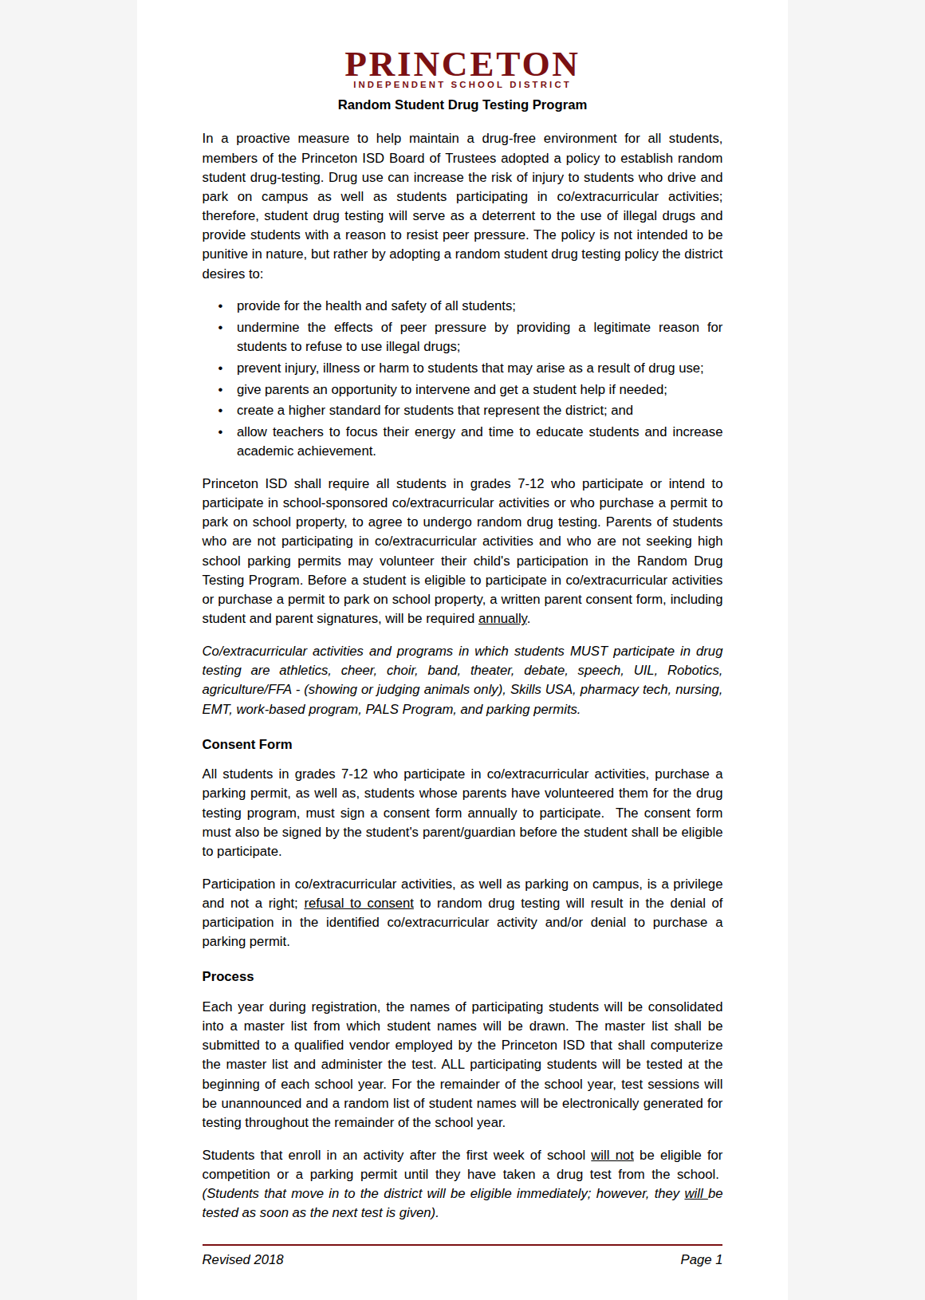PRINCETON
INDEPENDENT SCHOOL DISTRICT
Random Student Drug Testing Program
In a proactive measure to help maintain a drug-free environment for all students, members of the Princeton ISD Board of Trustees adopted a policy to establish random student drug-testing. Drug use can increase the risk of injury to students who drive and park on campus as well as students participating in co/extracurricular activities; therefore, student drug testing will serve as a deterrent to the use of illegal drugs and provide students with a reason to resist peer pressure. The policy is not intended to be punitive in nature, but rather by adopting a random student drug testing policy the district desires to:
provide for the health and safety of all students;
undermine the effects of peer pressure by providing a legitimate reason for students to refuse to use illegal drugs;
prevent injury, illness or harm to students that may arise as a result of drug use;
give parents an opportunity to intervene and get a student help if needed;
create a higher standard for students that represent the district; and
allow teachers to focus their energy and time to educate students and increase academic achievement.
Princeton ISD shall require all students in grades 7-12 who participate or intend to participate in school-sponsored co/extracurricular activities or who purchase a permit to park on school property, to agree to undergo random drug testing. Parents of students who are not participating in co/extracurricular activities and who are not seeking high school parking permits may volunteer their child's participation in the Random Drug Testing Program. Before a student is eligible to participate in co/extracurricular activities or purchase a permit to park on school property, a written parent consent form, including student and parent signatures, will be required annually.
Co/extracurricular activities and programs in which students MUST participate in drug testing are athletics, cheer, choir, band, theater, debate, speech, UIL, Robotics, agriculture/FFA - (showing or judging animals only), Skills USA, pharmacy tech, nursing, EMT, work-based program, PALS Program, and parking permits.
Consent Form
All students in grades 7-12 who participate in co/extracurricular activities, purchase a parking permit, as well as, students whose parents have volunteered them for the drug testing program, must sign a consent form annually to participate. The consent form must also be signed by the student's parent/guardian before the student shall be eligible to participate.
Participation in co/extracurricular activities, as well as parking on campus, is a privilege and not a right; refusal to consent to random drug testing will result in the denial of participation in the identified co/extracurricular activity and/or denial to purchase a parking permit.
Process
Each year during registration, the names of participating students will be consolidated into a master list from which student names will be drawn. The master list shall be submitted to a qualified vendor employed by the Princeton ISD that shall computerize the master list and administer the test. ALL participating students will be tested at the beginning of each school year. For the remainder of the school year, test sessions will be unannounced and a random list of student names will be electronically generated for testing throughout the remainder of the school year.
Students that enroll in an activity after the first week of school will not be eligible for competition or a parking permit until they have taken a drug test from the school. (Students that move in to the district will be eligible immediately; however, they will be tested as soon as the next test is given).
Revised 2018 Page 1